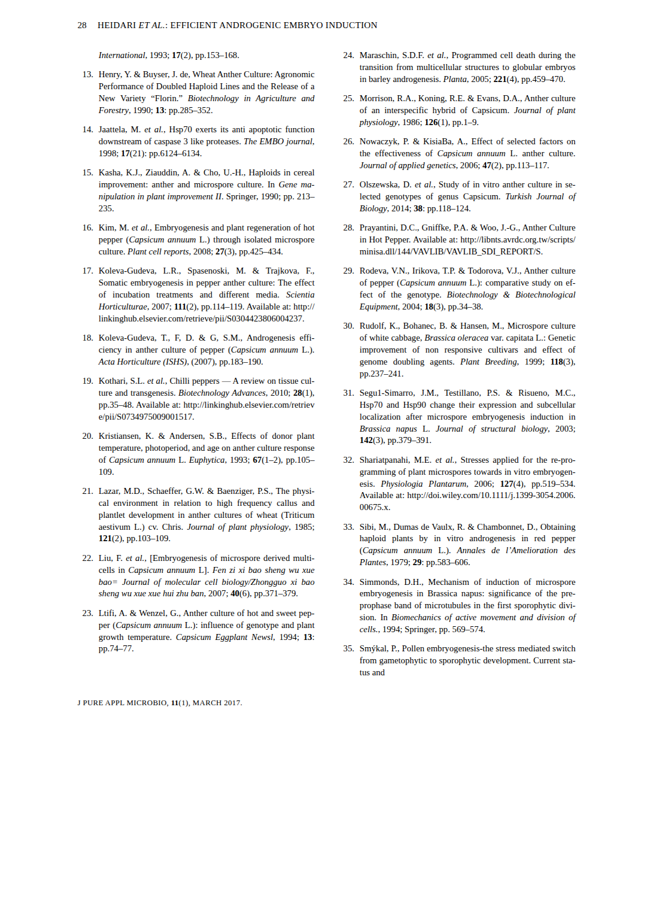28 Heidari et al.: Efficient Androgenic Embryo Induction
International, 1993; 17(2), pp.153–168.
13. Henry, Y. & Buyser, J. de, Wheat Anther Culture: Agronomic Performance of Doubled Haploid Lines and the Release of a New Variety “Florin.” Biotechnology in Agriculture and Forestry, 1990; 13: pp.285–352.
14. Jaattela, M. et al., Hsp70 exerts its anti apoptotic function downstream of caspase 3 like proteases. The EMBO journal, 1998; 17(21): pp.6124–6134.
15. Kasha, K.J., Ziauddin, A. & Cho, U.-H., Haploids in cereal improvement: anther and microspore culture. In Gene manipulation in plant improvement II. Springer, 1990; pp. 213–235.
16. Kim, M. et al., Embryogenesis and plant regeneration of hot pepper (Capsicum annuum L.) through isolated microspore culture. Plant cell reports, 2008; 27(3), pp.425–434.
17. Koleva-Gudeva, L.R., Spasenoski, M. & Trajkova, F., Somatic embryogenesis in pepper anther culture: The effect of incubation treatments and different media. Scientia Horticulturae, 2007; 111(2), pp.114–119. Available at: http://linkinghub.elsevier.com/retrieve/pii/S0304423806004237.
18. Koleva-Gudeva, T., F, D. & G, S.M., Androgenesis efficiency in anther culture of pepper (Capsicum annuum L.). Acta Horticulture (ISHS), (2007), pp.183–190.
19. Kothari, S.L. et al., Chilli peppers — A review on tissue culture and transgenesis. Biotechnology Advances, 2010; 28(1), pp.35–48. Available at: http://linkinghub.elsevier.com/retrieve/pii/S0734975009001517.
20. Kristiansen, K. & Andersen, S.B., Effects of donor plant temperature, photoperiod, and age on anther culture response of Capsicum annuum L. Euphytica, 1993; 67(1–2), pp.105–109.
21. Lazar, M.D., Schaeffer, G.W. & Baenziger, P.S., The physical environment in relation to high frequency callus and plantlet development in anther cultures of wheat (Triticum aestivum L.) cv. Chris. Journal of plant physiology, 1985; 121(2), pp.103–109.
22. Liu, F. et al., [Embryogenesis of microspore derived multicells in Capsicum annuum L]. Fen zi xi bao sheng wu xue bao= Journal of molecular cell biology/Zhongguo xi bao sheng wu xue xue hui zhu ban, 2007; 40(6), pp.371–379.
23. Ltifi, A. & Wenzel, G., Anther culture of hot and sweet pepper (Capsicum annuum L.): influence of genotype and plant growth temperature. Capsicum Eggplant Newsl, 1994; 13: pp.74–77.
24. Maraschin, S.D.F. et al., Programmed cell death during the transition from multicellular structures to globular embryos in barley androgenesis. Planta, 2005; 221(4), pp.459–470.
25. Morrison, R.A., Koning, R.E. & Evans, D.A., Anther culture of an interspecific hybrid of Capsicum. Journal of plant physiology, 1986; 126(1), pp.1–9.
26. Nowaczyk, P. & KisiaBa, A., Effect of selected factors on the effectiveness of Capsicum annuum L. anther culture. Journal of applied genetics, 2006; 47(2), pp.113–117.
27. Olszewska, D. et al., Study of in vitro anther culture in selected genotypes of genus Capsicum. Turkish Journal of Biology, 2014; 38: pp.118–124.
28. Prayantini, D.C., Gniffke, P.A. & Woo, J.-G., Anther Culture in Hot Pepper. Available at: http://libnts.avrdc.org.tw/scripts/minisa.dll/144/VAVLIB/VAVLIB_SDI_REPORT/S.
29. Rodeva, V.N., Irikova, T.P. & Todorova, V.J., Anther culture of pepper (Capsicum annuum L.): comparative study on effect of the genotype. Biotechnology & Biotechnological Equipment, 2004; 18(3), pp.34–38.
30. Rudolf, K., Bohanec, B. & Hansen, M., Microspore culture of white cabbage, Brassica oleracea var. capitata L.: Genetic improvement of non responsive cultivars and effect of genome doubling agents. Plant Breeding, 1999; 118(3), pp.237–241.
31. Segu1-Simarro, J.M., Testillano, P.S. & Risueno, M.C., Hsp70 and Hsp90 change their expression and subcellular localization after microspore embryogenesis induction in Brassica napus L. Journal of structural biology, 2003; 142(3), pp.379–391.
32. Shariatpanahi, M.E. et al., Stresses applied for the re-programming of plant microspores towards in vitro embryogenesis. Physiologia Plantarum, 2006; 127(4), pp.519–534. Available at: http://doi.wiley.com/10.1111/j.1399-3054.2006.00675.x.
33. Sibi, M., Dumas de Vaulx, R. & Chambonnet, D., Obtaining haploid plants by in vitro androgenesis in red pepper (Capsicum annuum L.). Annales de l’Amelioration des Plantes, 1979; 29: pp.583–606.
34. Simmonds, D.H., Mechanism of induction of microspore embryogenesis in Brassica napus: significance of the preprophase band of microtubules in the first sporophytic division. In Biomechanics of active movement and division of cells., 1994; Springer, pp. 569–574.
35. Smýkal, P., Pollen embryogenesis-the stress mediated switch from gametophytic to sporophytic development. Current status and
J PURE APPL MICROBIO, 11(1), MARCH 2017.